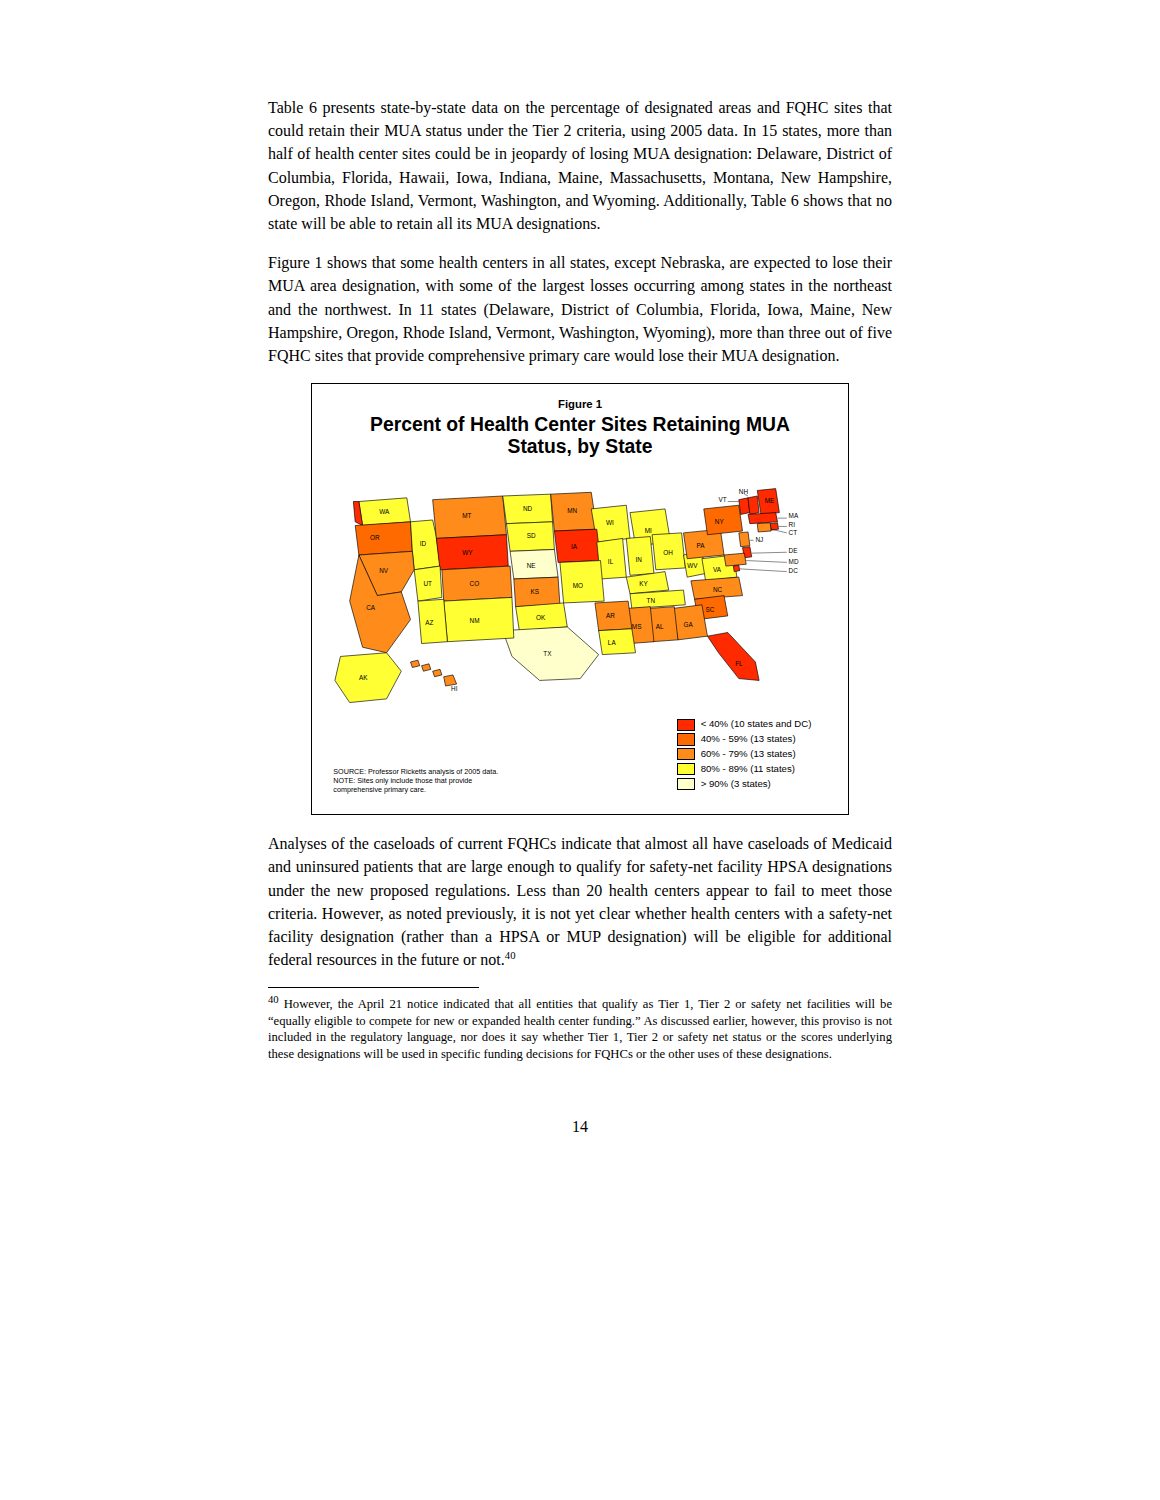Table 6 presents state-by-state data on the percentage of designated areas and FQHC sites that could retain their MUA status under the Tier 2 criteria, using 2005 data. In 15 states, more than half of health center sites could be in jeopardy of losing MUA designation: Delaware, District of Columbia, Florida, Hawaii, Iowa, Indiana, Maine, Massachusetts, Montana, New Hampshire, Oregon, Rhode Island, Vermont, Washington, and Wyoming. Additionally, Table 6 shows that no state will be able to retain all its MUA designations.
Figure 1 shows that some health centers in all states, except Nebraska, are expected to lose their MUA area designation, with some of the largest losses occurring among states in the northeast and the northwest. In 11 states (Delaware, District of Columbia, Florida, Iowa, Maine, New Hampshire, Oregon, Rhode Island, Vermont, Washington, Wyoming), more than three out of five FQHC sites that provide comprehensive primary care would lose their MUA designation.
Figure 1
Percent of Health Center Sites Retaining MUA
Status, by State
WA OR ID MT ND SD MN WI MI WY NE IA IL IN OH NV UT CO KS MO KY WV VA PA NY ME NC TN SC GA AL MS AR LA OK TX NM AZ CA FL AK HI NH VT MA RI CT NJ DE MD DC
< 40% (10 states and DC)
40% - 59% (13 states)
60% - 79% (13 states)
80% - 89% (11 states)
> 90% (3 states)
SOURCE: Professor Ricketts analysis of 2005 data.
NOTE: Sites only include those that provide
comprehensive primary care.
Analyses of the caseloads of current FQHCs indicate that almost all have caseloads of Medicaid and uninsured patients that are large enough to qualify for safety-net facility HPSA designations under the new proposed regulations. Less than 20 health centers appear to fail to meet those criteria. However, as noted previously, it is not yet clear whether health centers with a safety-net facility designation (rather than a HPSA or MUP designation) will be eligible for additional federal resources in the future or not.40
40 However, the April 21 notice indicated that all entities that qualify as Tier 1, Tier 2 or safety net facilities will be “equally eligible to compete for new or expanded health center funding.” As discussed earlier, however, this proviso is not included in the regulatory language, nor does it say whether Tier 1, Tier 2 or safety net status or the scores underlying these designations will be used in specific funding decisions for FQHCs or the other uses of these designations.
14